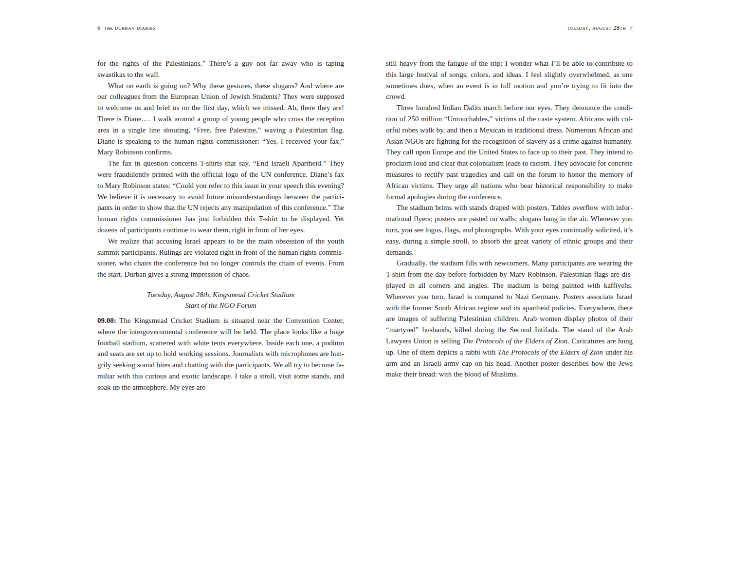6 the durban diaries
for the rights of the Palestinians.” There’s a guy not far away who is taping swastikas to the wall.
What on earth is going on? Why these gestures, these slogans? And where are our colleagues from the European Union of Jewish Students? They were supposed to welcome us and brief us on the first day, which we missed. Ah, there they are! There is Diane.… I walk around a group of young people who cross the reception area in a single line shouting, “Free, free Palestine,” waving a Palestinian flag. Diane is speaking to the human rights commissioner: “Yes, I received your fax,” Mary Robinson confirms.
The fax in question concerns T-shirts that say, “End Israeli Apartheid.” They were fraudulently printed with the official logo of the UN conference. Diane’s fax to Mary Robinson states: “Could you refer to this issue in your speech this evening? We believe it is necessary to avoid future misunderstandings between the participants in order to show that the UN rejects any manipulation of this conference.” The human rights commissioner has just forbidden this T-shirt to be displayed. Yet dozens of participants continue to wear them, right in front of her eyes.
We realize that accusing Israel appears to be the main obsession of the youth summit participants. Rulings are violated right in front of the human rights commissioner, who chairs the conference but no longer controls the chain of events. From the start, Durban gives a strong impression of chaos.
Tuesday, August 28th, Kingsmead Cricket Stadium
Start of the NGO Forum
09.00: The Kingsmead Cricket Stadium is situated near the Convention Center, where the intergovernmental conference will be held. The place looks like a huge football stadium, scattered with white tents everywhere. Inside each one, a podium and seats are set up to hold working sessions. Journalists with microphones are hungrily seeking sound bites and chatting with the participants. We all try to become familiar with this curious and exotic landscape. I take a stroll, visit some stands, and soak up the atmosphere. My eyes are
tuesday, august 28th 7
still heavy from the fatigue of the trip; I wonder what I’ll be able to contribute to this large festival of songs, colors, and ideas. I feel slightly overwhelmed, as one sometimes does, when an event is in full motion and you’re trying to fit into the crowd.
Three hundred Indian Dalits march before our eyes. They denounce the condition of 250 million “Untouchables,” victims of the caste system. Africans with colorful robes walk by, and then a Mexican in traditional dress. Numerous African and Asian NGOs are fighting for the recognition of slavery as a crime against humanity. They call upon Europe and the United States to face up to their past. They intend to proclaim loud and clear that colonialism leads to racism. They advocate for concrete measures to rectify past tragedies and call on the forum to honor the memory of African victims. They urge all nations who bear historical responsibility to make formal apologies during the conference.
The stadium brims with stands draped with posters. Tables overflow with informational flyers; posters are pasted on walls; slogans hang in the air. Wherever you turn, you see logos, flags, and photographs. With your eyes continually solicited, it’s easy, during a simple stroll, to absorb the great variety of ethnic groups and their demands.
Gradually, the stadium fills with newcomers. Many participants are wearing the T-shirt from the day before forbidden by Mary Robinson. Palestinian flags are displayed in all corners and angles. The stadium is being painted with kaffiyehs. Wherever you turn, Israel is compared to Nazi Germany. Posters associate Israel with the former South African regime and its apartheid policies. Everywhere, there are images of suffering Palestinian children. Arab women display photos of their “martyred” husbands, killed during the Second Intifada. The stand of the Arab Lawyers Union is selling The Protocols of the Elders of Zion. Caricatures are hung up. One of them depicts a rabbi with The Protocols of the Elders of Zion under his arm and an Israeli army cap on his head. Another poster describes how the Jews make their bread: with the blood of Muslims.